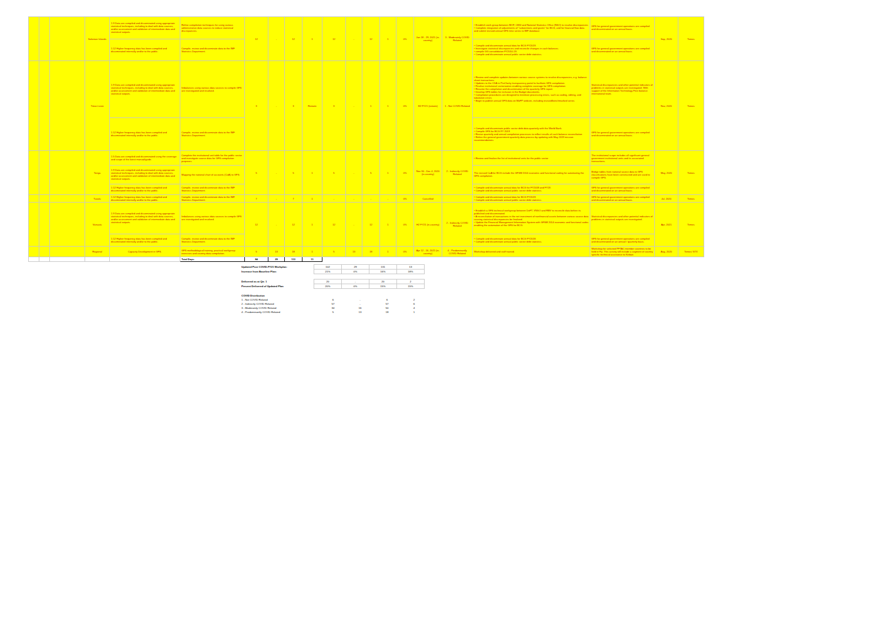| | | | Solomon Islands | 1.9 Data are compiled and disseminated using appropriate statistical techniques, including to deal with data sources, and/or assessment and validation of intermediate data and statistical outputs. | Refine compilation techniques for using various administrative data sources to reduce statistical discrepancies. | 12 | - | 12 | 1 | 12 | - | 12 | 1 | 0% | Jan 18 - 29, 2021 (in-country) | 3 - Moderately COVID Related | • Establish work group between MOF, CBSI and National Statistics Office (NSO) to resolve discrepancies • Complete integration of adjustments of "subventions and grants" for BCG, and for financial flow data and submit revised annual GFS time series to IMF database | GFS for general government operations are compiled and disseminated on an annual basis. | Sep, 2020 | Temes |
| 1.12 Higher frequency data has been compiled and disseminated internally and/or to the public. | Compile, review and disseminate data to the IMF Statistics Department. | • Compile and disseminate annual data for BCG FY2019. • Investigate statistical discrepancies and reconcile changes in cash balances. • compile GG consolidation FY2010-19. • Compile and disseminate annual public sector debt statistics. | GFS for general government operations are compiled and disseminated on an annual basis. |
| | | | Timor-Leste | 1.9 Data are compiled and disseminated using appropriate statistical techniques, including to deal with data sources, and/or assessment and validation of intermediate data and statistical outputs. | Imbalances using various data sources to compile GFS are investigated and resolved. | 3 | - | 3 | Remote | 3 | - | 1 | 1 | 0% | H2 FY21 (remote) | 1 - Not COVID Related | • Review and complete updates between various source systems to resolve discrepancies, e.g. balance sheet transactions. • Updates to the CDA in ProClarity transparency portal to facilitate GFS compilation. • Finalise institutional sectorization enabling complete coverage for GFS compilation • Resume the compilation and dissemination of the quarterly GFS report. • Develop GFS tables for inclusion in the Budget documents. • Compilation procedures are designed to minimize processing errors, such as coding, editing, and tabulation errors • Begin to publish annual GFS data on MoFP website, including revised/benchmarked series | Statistical discrepancies and other potential indicators of problems in statistical outputs are investigated. With support of the Information Technology Free balance international team. | Nov, 2020 | Temes |
| 1.12 Higher frequency data has been compiled and disseminated internally and/or to the public. | Compile, review and disseminate data to the IMF Statistics Department. | • Compile and disseminate public sector debt data quarterly with the World Bank. • Compile GFS for BCG FY 2019 • Revise quarterly and annual compilation processes to reflect results of cash balance reconciliation • Refine the general government quarterly data process by updating with May 2019 mission recommendations | GFS for general government operations are compiled and disseminated on an annual basis. |
| | | | Tonga | 1.5 Data are compiled and disseminated using the coverage and scope of the latest manual/guide. | Complete the institutional unit table for the public sector and investigate source data for GFS compilation purposes. | 5 | - | 5 | 1 | 5 | - | 5 | 1 | 0% | Nov 30 - Dec 4, 2020 (in-country) | 2 - Indirectly COVID Related | • Review and finalize the list of institutional units for the public sector | The institutional scope includes all significant general government institutional units and its associated transactions. | May, 2020 | Temes |
| 1.9 Data are compiled and disseminated using appropriate statistical techniques, including to deal with data sources, and/or assessment and validation of intermediate data and statistical outputs. | Mapping the national chart of accounts (CoA) to GFS. | The revised CoA for BCG include the GFSM 2014 economic and functional coding for automating the GFS compilation. | Bridge tables from national source data to GFS classifications have been constructed and are used to compile GFS. |
| 1.12 Higher frequency data has been compiled and disseminated internally and/or to the public. | Compile, review and disseminate data to the IMF Statistics Department. | • Compile and disseminate annual data for BCG for FY2018 and FY19. • Compile and disseminate annual public sector debt statistics. | GFS for general government operations are compiled and disseminated on an annual basis. |
| | | | Tuvalu | 1.12 Higher frequency data has been compiled and disseminated internally and/or to the public. | Compile, review and disseminate data to the IMF Statistics Department. | 7 | - | 7 | 1 | - | - | - | - | 0% | Cancelled | | • Compile and disseminate annual data for BCG FY2019. • Compile and disseminate annual public sector debt statistics | GFS for general government operations are compiled and disseminated on an annual basis. | Jul, 2020 | Temes |
| | | | Vanuatu | 1.9 Data are compiled and disseminated using appropriate statistical techniques, including to deal with data sources, and/or assessment and validation of intermediate data and statistical outputs. | Imbalances using various data sources to compile GFS are investigated and resolved. | 12 | - | 12 | 1 | 12 | - | 12 | 1 | 0% | H2 FY21 (in-country) | 2 - Indirectly COVID Related | • Establish a GFS technical workgroup between DoFT, VNSO and RBV to reconcile data before its published and disseminated. • A reconciliation of transactions in the net investment of nonfinancial assets between various source data causing statistical discrepancies be finalized. • Update the Financial Management Information System with GFSM 2014 economic and functional codes enabling the automation of the GFS for BCG. | Statistical discrepancies and other potential indicators of problems in statistical outputs are investigated. | Apr, 2021 | Temes |
| 1.12 Higher frequency data has been compiled and disseminated internally and/or to the public. | Compile, review and disseminate data to the IMF Statistics Department. | • Compile and disseminate annual data for BCG FY2018. • Compile and disseminate annual public sector debt statistics. | GFS for general government operations are compiled and disseminated on an annual / quarterly basis. |
| | | | Regional | Capacity Development in GFS. | GFS methodological training, practical workgroup exercises and country data compilation. | 5 | 13 | 18 | 1 | 5 | 13 | 18 | 1 | 0% | Apr 12 - 16, 2021 (in-country) | 4 - Predominantly COVID Related | Workshop delivered and staff trained. | Workshop for selected PFTAC member countries to be held in Fiji. This activity will include a segment of country specific technical assistance to Kiribati. | Aug, 2020 | Temes/ STX |
| | | | | | Total Days: | 84 | 29 | 113 | 11 | | | | | | | | | | | |
| Updated Post COVID-FY21 Workplan: | 102 | 29 | 131 | 13 |
| Increase from Baseline Plan: | 21% | 0% | 16% | 18% |
| Delivered as at Qtr. 1 | 20 | - | 20 | 2 |
| Percent Delivered of Updated Plan | 20% | 0% | 15% | 15% |
| COVID Distribution | | | | |
| 1 - Not COVID Related | 6 | - | 6 | 2 |
| 2 - Indirectly COVID Related | 57 | - | 57 | 6 |
| 3 - Moderately COVID Related | 34 | 16 | 50 | 4 |
| 4 - Predominantly COVID Related | 5 | 13 | 18 | 1 |